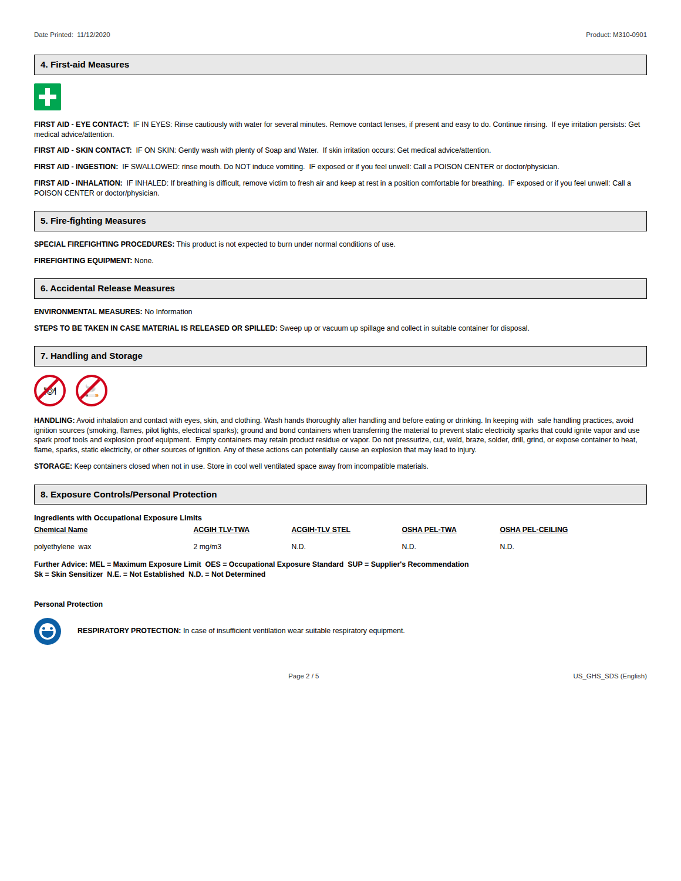Date Printed: 11/12/2020
Product: M310-0901
4. First-aid Measures
FIRST AID - EYE CONTACT: IF IN EYES: Rinse cautiously with water for several minutes. Remove contact lenses, if present and easy to do. Continue rinsing. If eye irritation persists: Get medical advice/attention.
FIRST AID - SKIN CONTACT: IF ON SKIN: Gently wash with plenty of Soap and Water. If skin irritation occurs: Get medical advice/attention.
FIRST AID - INGESTION: IF SWALLOWED: rinse mouth. Do NOT induce vomiting. IF exposed or if you feel unwell: Call a POISON CENTER or doctor/physician.
FIRST AID - INHALATION: IF INHALED: If breathing is difficult, remove victim to fresh air and keep at rest in a position comfortable for breathing. IF exposed or if you feel unwell: Call a POISON CENTER or doctor/physician.
5. Fire-fighting Measures
SPECIAL FIREFIGHTING PROCEDURES: This product is not expected to burn under normal conditions of use.
FIREFIGHTING EQUIPMENT: None.
6. Accidental Release Measures
ENVIRONMENTAL MEASURES: No Information
STEPS TO BE TAKEN IN CASE MATERIAL IS RELEASED OR SPILLED: Sweep up or vacuum up spillage and collect in suitable container for disposal.
7. Handling and Storage
🍽 🚬
HANDLING: Avoid inhalation and contact with eyes, skin, and clothing. Wash hands thoroughly after handling and before eating or drinking. In keeping with safe handling practices, avoid ignition sources (smoking, flames, pilot lights, electrical sparks); ground and bond containers when transferring the material to prevent static electricity sparks that could ignite vapor and use spark proof tools and explosion proof equipment. Empty containers may retain product residue or vapor. Do not pressurize, cut, weld, braze, solder, drill, grind, or expose container to heat, flame, sparks, static electricity, or other sources of ignition. Any of these actions can potentially cause an explosion that may lead to injury.
STORAGE: Keep containers closed when not in use. Store in cool well ventilated space away from incompatible materials.
8. Exposure Controls/Personal Protection
Ingredients with Occupational Exposure Limits
| Chemical Name | ACGIH TLV-TWA | ACGIH-TLV STEL | OSHA PEL-TWA | OSHA PEL-CEILING |
| --- | --- | --- | --- | --- |
| polyethylene wax | 2 mg/m3 | N.D. | N.D. | N.D. |
Further Advice: MEL = Maximum Exposure Limit OES = Occupational Exposure Standard SUP = Supplier's Recommendation
Sk = Skin Sensitizer N.E. = Not Established N.D. = Not Determined
Personal Protection
RESPIRATORY PROTECTION: In case of insufficient ventilation wear suitable respiratory equipment.
Page 2 / 5
US_GHS_SDS (English)